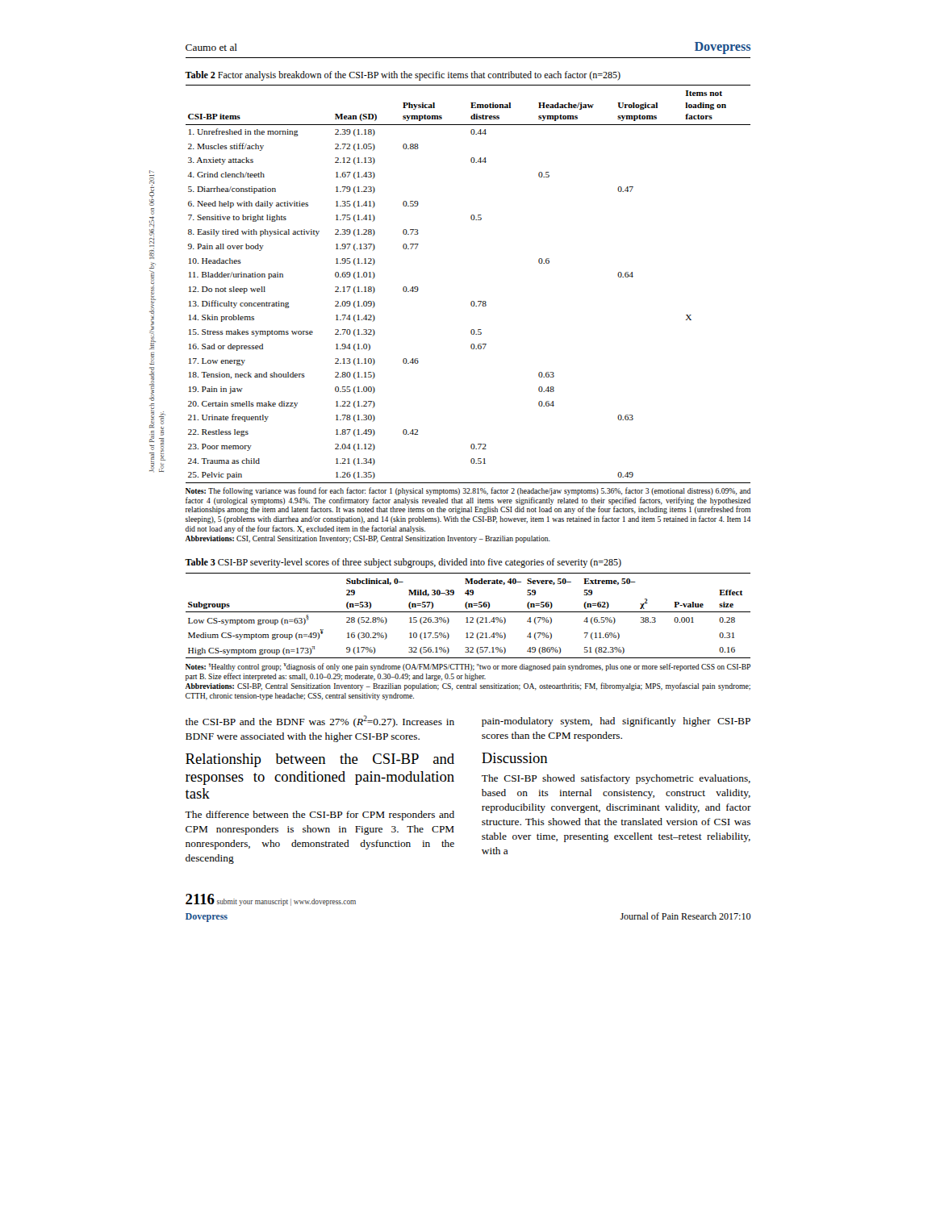Journal of Pain Research downloaded from https://www.dovepress.com/ by 189.122.96.254 on 06-Oct-2017
For personal use only.
Caumo et al
Dovepress
Table 2 Factor analysis breakdown of the CSI-BP with the specific items that contributed to each factor (n=285)
| CSI-BP items | Mean (SD) | Physical symptoms | Emotional distress | Headache/jaw symptoms | Urological symptoms | Items not loading on factors |
| --- | --- | --- | --- | --- | --- | --- |
| 1. Unrefreshed in the morning | 2.39 (1.18) | | 0.44 | | | |
| 2. Muscles stiff/achy | 2.72 (1.05) | 0.88 | | | | |
| 3. Anxiety attacks | 2.12 (1.13) | | 0.44 | | | |
| 4. Grind clench/teeth | 1.67 (1.43) | | | 0.5 | | |
| 5. Diarrhea/constipation | 1.79 (1.23) | | | | 0.47 | |
| 6. Need help with daily activities | 1.35 (1.41) | 0.59 | | | | |
| 7. Sensitive to bright lights | 1.75 (1.41) | | 0.5 | | | |
| 8. Easily tired with physical activity | 2.39 (1.28) | 0.73 | | | | |
| 9. Pain all over body | 1.97 (.137) | 0.77 | | | | |
| 10. Headaches | 1.95 (1.12) | | | 0.6 | | |
| 11. Bladder/urination pain | 0.69 (1.01) | | | | 0.64 | |
| 12. Do not sleep well | 2.17 (1.18) | 0.49 | | | | |
| 13. Difficulty concentrating | 2.09 (1.09) | | 0.78 | | | |
| 14. Skin problems | 1.74 (1.42) | | | | | X |
| 15. Stress makes symptoms worse | 2.70 (1.32) | | 0.5 | | | |
| 16. Sad or depressed | 1.94 (1.0) | | 0.67 | | | |
| 17. Low energy | 2.13 (1.10) | 0.46 | | | | |
| 18. Tension, neck and shoulders | 2.80 (1.15) | | | 0.63 | | |
| 19. Pain in jaw | 0.55 (1.00) | | | 0.48 | | |
| 20. Certain smells make dizzy | 1.22 (1.27) | | | 0.64 | | |
| 21. Urinate frequently | 1.78 (1.30) | | | | 0.63 | |
| 22. Restless legs | 1.87 (1.49) | 0.42 | | | | |
| 23. Poor memory | 2.04 (1.12) | | 0.72 | | | |
| 24. Trauma as child | 1.21 (1.34) | | 0.51 | | | |
| 25. Pelvic pain | 1.26 (1.35) | | | | 0.49 | |
Notes: The following variance was found for each factor: factor 1 (physical symptoms) 32.81%, factor 2 (headache/jaw symptoms) 5.36%, factor 3 (emotional distress) 6.09%, and factor 4 (urological symptoms) 4.94%. The confirmatory factor analysis revealed that all items were significantly related to their specified factors, verifying the hypothesized relationships among the item and latent factors. It was noted that three items on the original English CSI did not load on any of the four factors, including items 1 (unrefreshed from sleeping), 5 (problems with diarrhea and/or constipation), and 14 (skin problems). With the CSI-BP, however, item 1 was retained in factor 1 and item 5 retained in factor 4. Item 14 did not load any of the four factors. X, excluded item in the factorial analysis.
Abbreviations: CSI, Central Sensitization Inventory; CSI-BP, Central Sensitization Inventory – Brazilian population.
Table 3 CSI-BP severity-level scores of three subject subgroups, divided into five categories of severity (n=285)
| Subgroups | Subclinical, 0–29 (n=53) | Mild, 30–39 (n=57) | Moderate, 40–49 (n=56) | Severe, 50–59 (n=56) | Extreme, 50–59 (n=62) | χ 2 | P-value | Effect size |
| --- | --- | --- | --- | --- | --- | --- | --- | --- |
| Low CS-symptom group (n=63) § | 28 (52.8%) | 15 (26.3%) | 12 (21.4%) | 4 (7%) | 4 (6.5%) | 38.3 | 0.001 | 0.28 |
| Medium CS-symptom group (n=49) ¥ | 16 (30.2%) | 10 (17.5%) | 12 (21.4%) | 4 (7%) | 7 (11.6%) | | | 0.31 |
| High CS-symptom group (n=173) π | 9 (17%) | 32 (56.1%) | 32 (57.1%) | 49 (86%) | 51 (82.3%) | | | 0.16 |
Notes: §Healthy control group; ¥diagnosis of only one pain syndrome (OA/FM/MPS/CTTH); πtwo or more diagnosed pain syndromes, plus one or more self-reported CSS on CSI-BP part B. Size effect interpreted as: small, 0.10–0.29; moderate, 0.30–0.49; and large, 0.5 or higher.
Abbreviations: CSI-BP, Central Sensitization Inventory – Brazilian population; CS, central sensitization; OA, osteoarthritis; FM, fibromyalgia; MPS, myofascial pain syndrome; CTTH, chronic tension-type headache; CSS, central sensitivity syndrome.
the CSI-BP and the BDNF was 27% (R2=0.27). Increases in BDNF were associated with the higher CSI-BP scores.
Relationship between the CSI-BP and responses to conditioned pain-modulation task
The difference between the CSI-BP for CPM responders and CPM nonresponders is shown in Figure 3. The CPM nonresponders, who demonstrated dysfunction in the descending
pain-modulatory system, had significantly higher CSI-BP scores than the CPM responders.
Discussion
The CSI-BP showed satisfactory psychometric evaluations, based on its internal consistency, construct validity, reproducibility convergent, discriminant validity, and factor structure. This showed that the translated version of CSI was stable over time, presenting excellent test–retest reliability, with a
2116 submit your manuscript | www.dovepress.comDovepress
Journal of Pain Research 2017:10